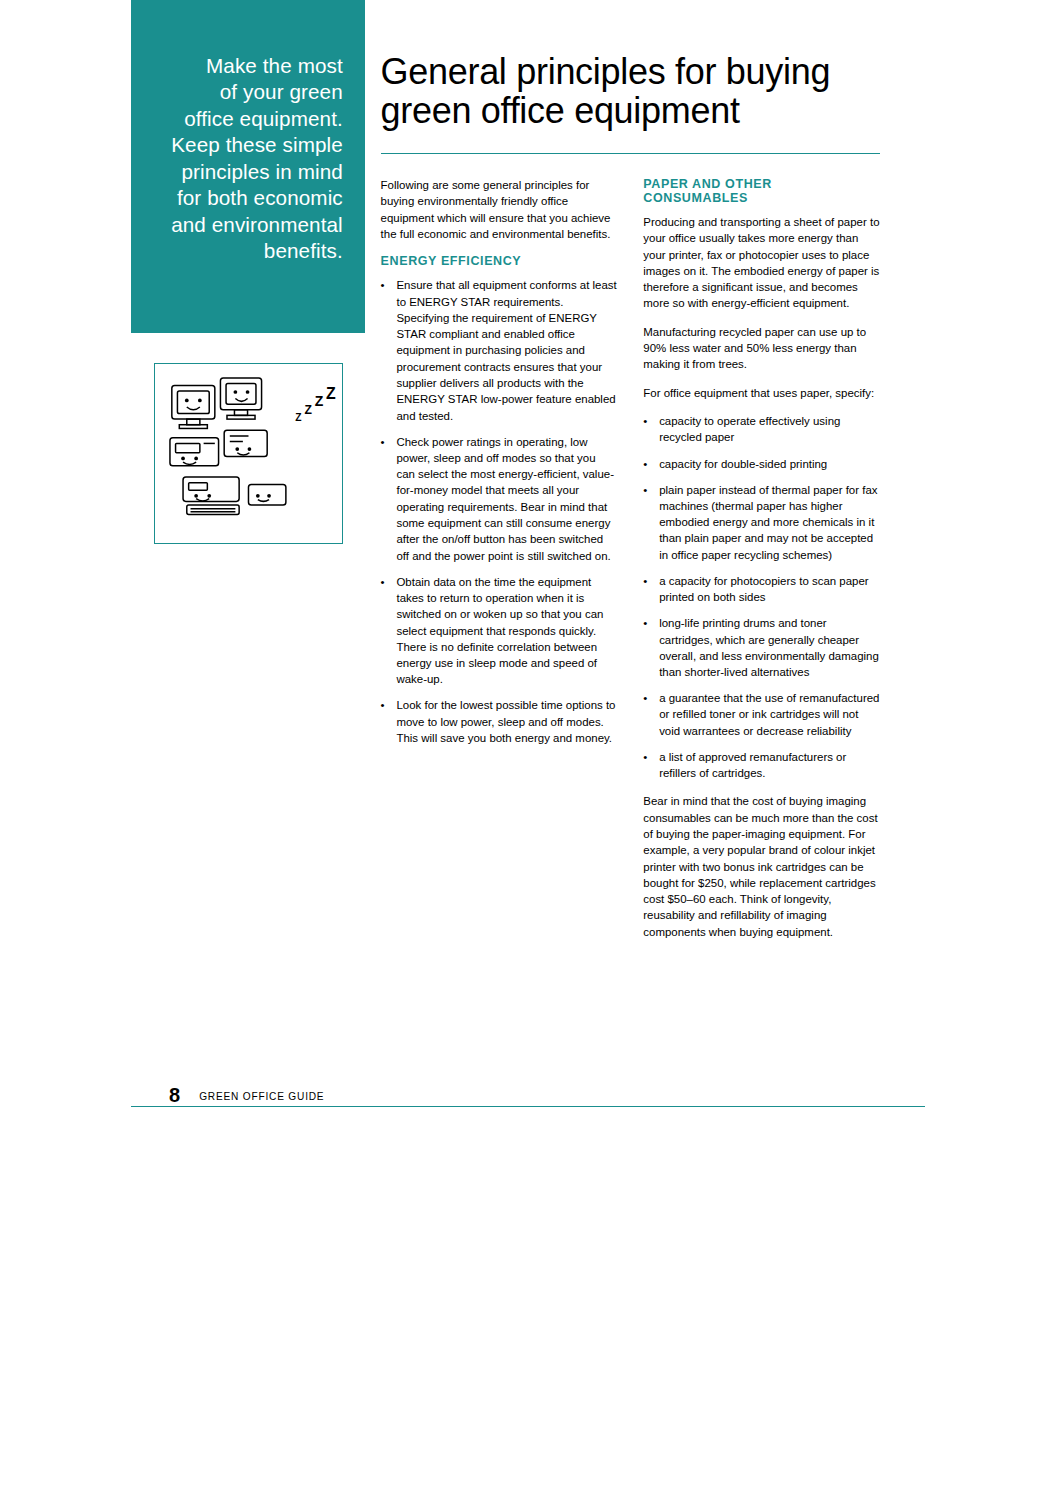Make the most
of your green
office equipment.
Keep these simple
principles in mind
for both economic
and environmental
benefits.
Z Z Z Z
General principles for buying
green office equipment
Following are some general principles for buying environmentally friendly office equipment which will ensure that you achieve the full economic and environmental benefits.
Energy efficiency
Ensure that all equipment conforms at least to ENERGY STAR requirements. Specifying the requirement of ENERGY STAR compliant and enabled office equipment in purchasing policies and procurement contracts ensures that your supplier delivers all products with the ENERGY STAR low-power feature enabled and tested.
Check power ratings in operating, low power, sleep and off modes so that you can select the most energy-efficient, value-for-money model that meets all your operating requirements. Bear in mind that some equipment can still consume energy after the on/off button has been switched off and the power point is still switched on.
Obtain data on the time the equipment takes to return to operation when it is switched on or woken up so that you can select equipment that responds quickly. There is no definite correlation between energy use in sleep mode and speed of wake-up.
Look for the lowest possible time options to move to low power, sleep and off modes. This will save you both energy and money.
Paper and other consumables
Producing and transporting a sheet of paper to your office usually takes more energy than your printer, fax or photocopier uses to place images on it. The embodied energy of paper is therefore a significant issue, and becomes more so with energy-efficient equipment.
Manufacturing recycled paper can use up to 90% less water and 50% less energy than making it from trees.
For office equipment that uses paper, specify:
capacity to operate effectively using recycled paper
capacity for double-sided printing
plain paper instead of thermal paper for fax machines (thermal paper has higher embodied energy and more chemicals in it than plain paper and may not be accepted in office paper recycling schemes)
a capacity for photocopiers to scan paper printed on both sides
long-life printing drums and toner cartridges, which are generally cheaper overall, and less environmentally damaging than shorter-lived alternatives
a guarantee that the use of remanufactured or refilled toner or ink cartridges will not void warrantees or decrease reliability
a list of approved remanufacturers or refillers of cartridges.
Bear in mind that the cost of buying imaging consumables can be much more than the cost of buying the paper-imaging equipment. For example, a very popular brand of colour inkjet printer with two bonus ink cartridges can be bought for $250, while replacement cartridges cost $50–60 each. Think of longevity, reusability and refillability of imaging components when buying equipment.
8
Green Office Guide